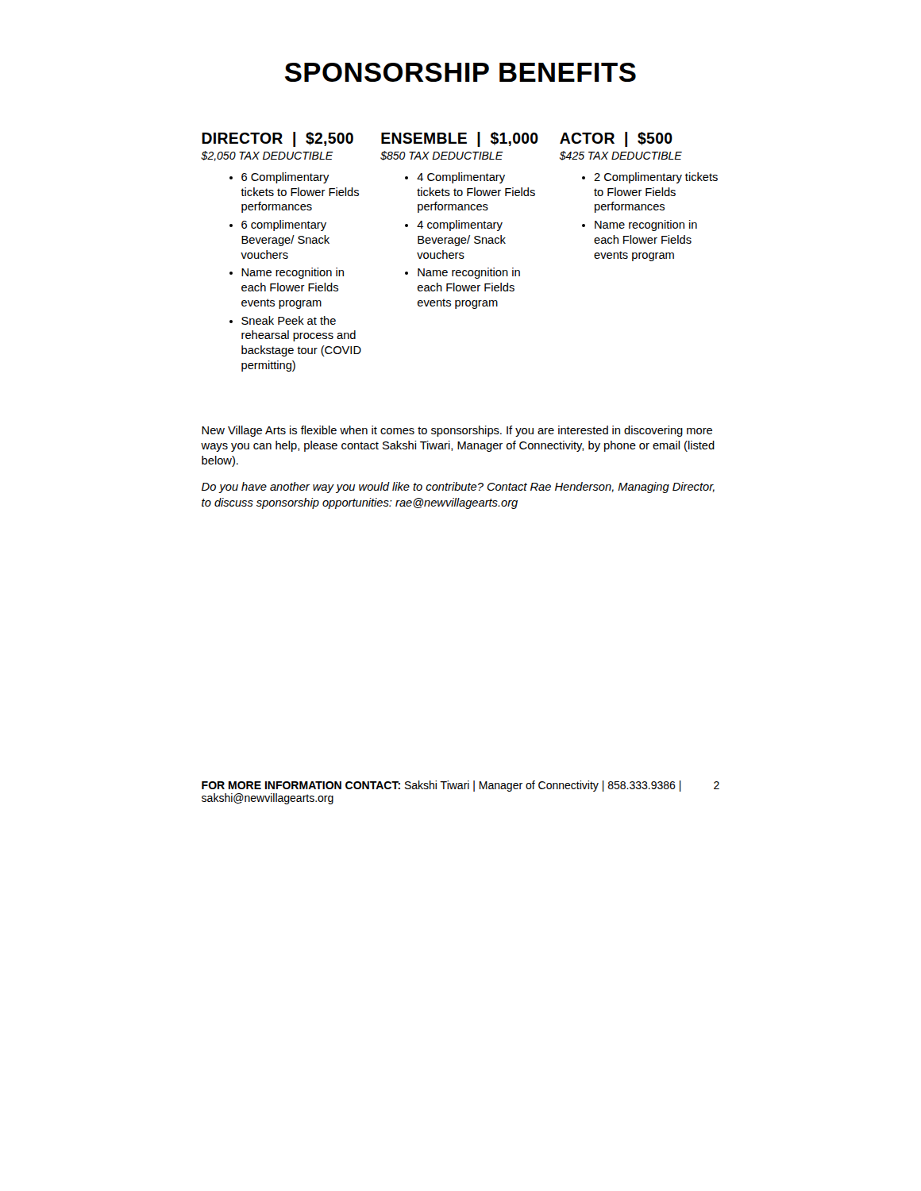SPONSORSHIP BENEFITS
DIRECTOR | $2,500
$2,050 TAX DEDUCTIBLE
6 Complimentary tickets to Flower Fields performances
6 complimentary Beverage/ Snack vouchers
Name recognition in each Flower Fields events program
Sneak Peek at the rehearsal process and backstage tour (COVID permitting)
ENSEMBLE | $1,000
$850 TAX DEDUCTIBLE
4 Complimentary tickets to Flower Fields performances
4 complimentary Beverage/ Snack vouchers
Name recognition in each Flower Fields events program
ACTOR | $500
$425 TAX DEDUCTIBLE
2 Complimentary tickets to Flower Fields performances
Name recognition in each Flower Fields events program
New Village Arts is flexible when it comes to sponsorships. If you are interested in discovering more ways you can help, please contact Sakshi Tiwari, Manager of Connectivity, by phone or email (listed below).
Do you have another way you would like to contribute? Contact Rae Henderson, Managing Director, to discuss sponsorship opportunities: rae@newvillagearts.org
2 FOR MORE INFORMATION CONTACT: Sakshi Tiwari | Manager of Connectivity | 858.333.9386 | sakshi@newvillagearts.org